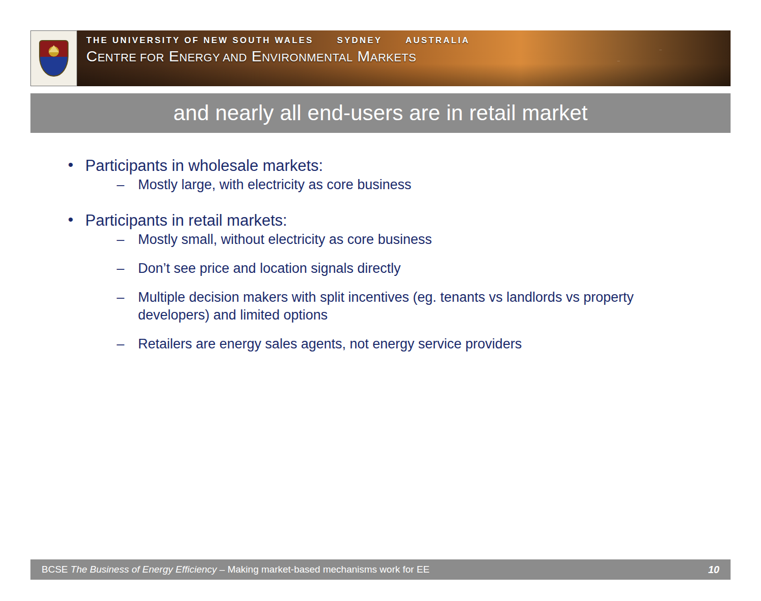THE UNIVERSITY OF NEW SOUTH WALES SYDNEY AUSTRALIA
CENTRE FOR ENERGY AND ENVIRONMENTAL MARKETS
and nearly all end-users are in retail market
Participants in wholesale markets:
Mostly large, with electricity as core business
Participants in retail markets:
Mostly small, without electricity as core business
Don’t see price and location signals directly
Multiple decision makers with split incentives (eg. tenants vs landlords vs property developers) and limited options
Retailers are energy sales agents, not energy service providers
BCSE The Business of Energy Efficiency – Making market-based mechanisms work for EE
10